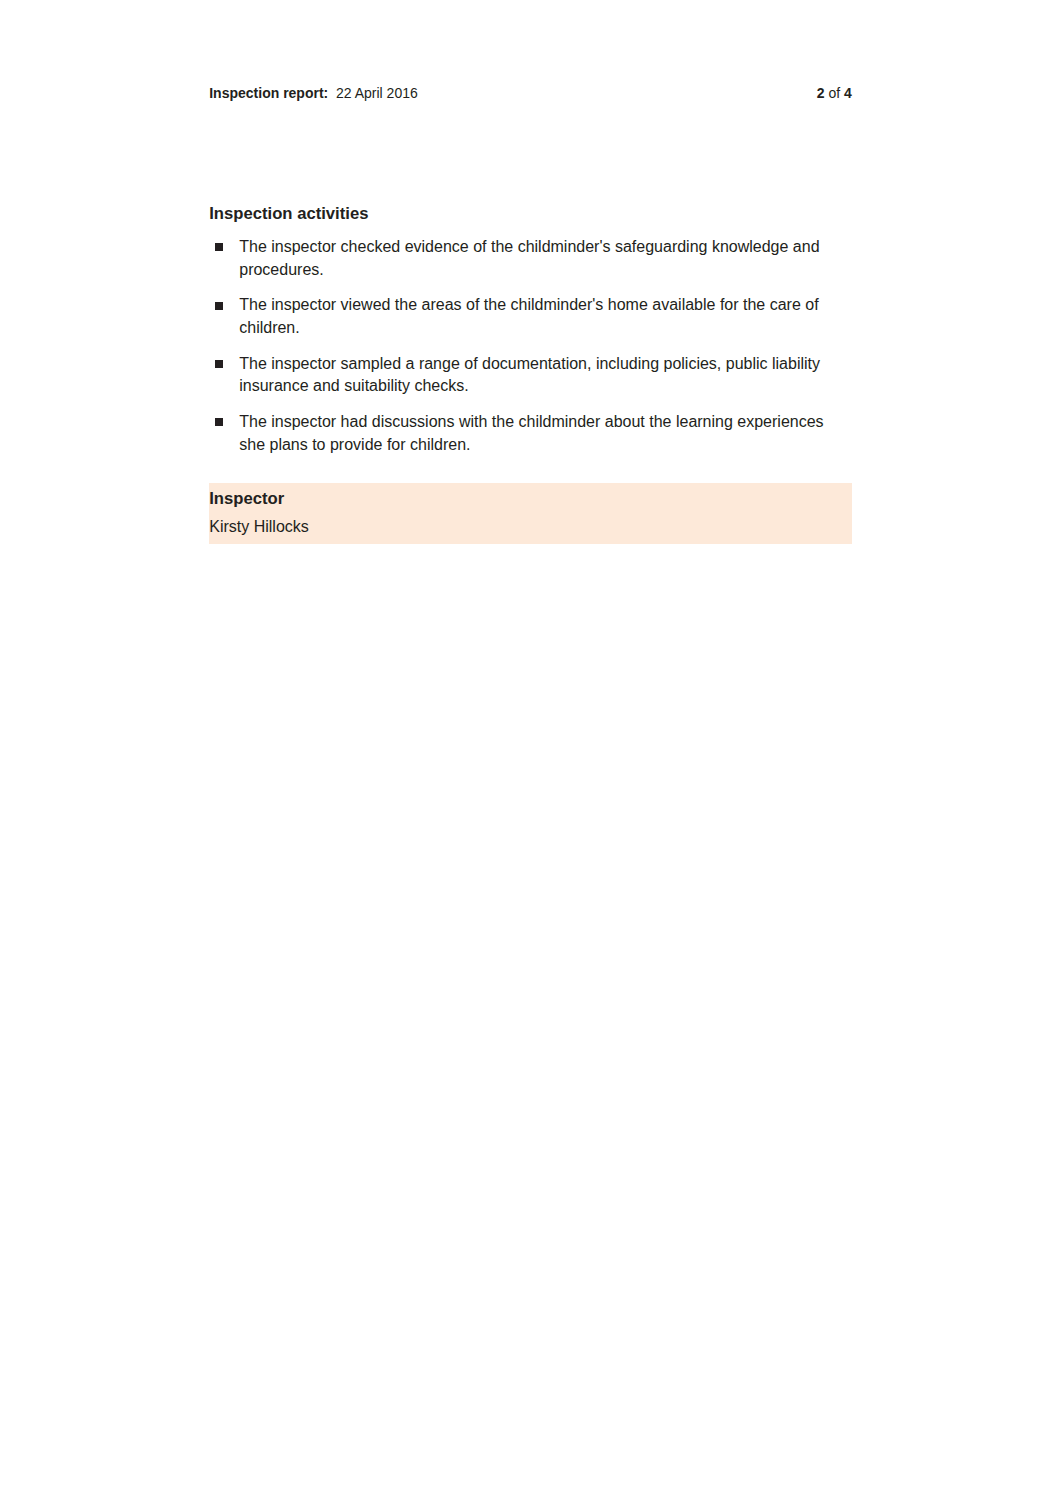Inspection report: 22 April 2016
2 of 4
Inspection activities
The inspector checked evidence of the childminder's safeguarding knowledge and procedures.
The inspector viewed the areas of the childminder's home available for the care of children.
The inspector sampled a range of documentation, including policies, public liability insurance and suitability checks.
The inspector had discussions with the childminder about the learning experiences she plans to provide for children.
Inspector Kirsty Hillocks